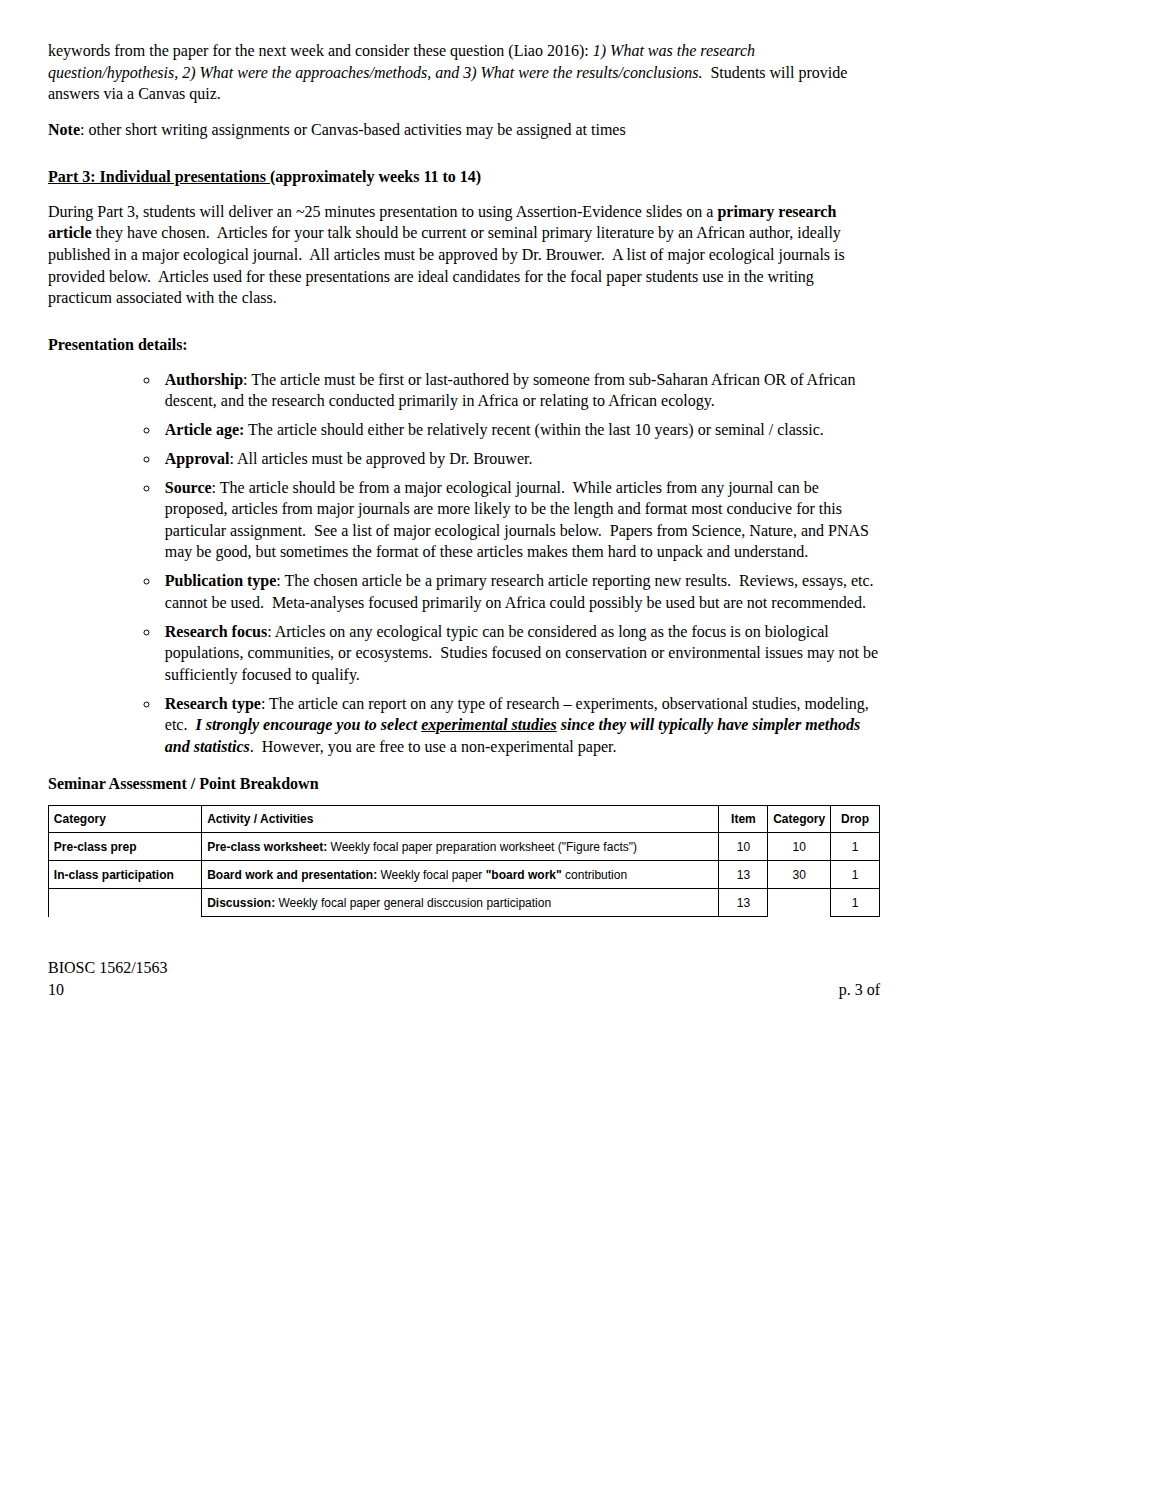keywords from the paper for the next week and consider these question (Liao 2016): 1) What was the research question/hypothesis, 2) What were the approaches/methods, and 3) What were the results/conclusions. Students will provide answers via a Canvas quiz.
Note: other short writing assignments or Canvas-based activities may be assigned at times
Part 3: Individual presentations (approximately weeks 11 to 14)
During Part 3, students will deliver an ~25 minutes presentation to using Assertion-Evidence slides on a primary research article they have chosen. Articles for your talk should be current or seminal primary literature by an African author, ideally published in a major ecological journal. All articles must be approved by Dr. Brouwer. A list of major ecological journals is provided below. Articles used for these presentations are ideal candidates for the focal paper students use in the writing practicum associated with the class.
Presentation details:
Authorship: The article must be first or last-authored by someone from sub-Saharan African OR of African descent, and the research conducted primarily in Africa or relating to African ecology.
Article age: The article should either be relatively recent (within the last 10 years) or seminal / classic.
Approval: All articles must be approved by Dr. Brouwer.
Source: The article should be from a major ecological journal. While articles from any journal can be proposed, articles from major journals are more likely to be the length and format most conducive for this particular assignment. See a list of major ecological journals below. Papers from Science, Nature, and PNAS may be good, but sometimes the format of these articles makes them hard to unpack and understand.
Publication type: The chosen article be a primary research article reporting new results. Reviews, essays, etc. cannot be used. Meta-analyses focused primarily on Africa could possibly be used but are not recommended.
Research focus: Articles on any ecological typic can be considered as long as the focus is on biological populations, communities, or ecosystems. Studies focused on conservation or environmental issues may not be sufficiently focused to qualify.
Research type: The article can report on any type of research – experiments, observational studies, modeling, etc. I strongly encourage you to select experimental studies since they will typically have simpler methods and statistics. However, you are free to use a non-experimental paper.
Seminar Assessment / Point Breakdown
| Category | Activity / Activities | Item | Category | Drop |
| --- | --- | --- | --- | --- |
| Pre-class prep | Pre-class worksheet: Weekly focal paper preparation worksheet ("Figure facts") | 10 | 10 | 1 |
| In-class participation | Board work and presentation: Weekly focal paper "board work" contribution | 13 | 30 | 1 |
| | Discussion: Weekly focal paper general disccusion participation | 13 | | 1 |
BIOSC 1562/1563
10
p. 3 of